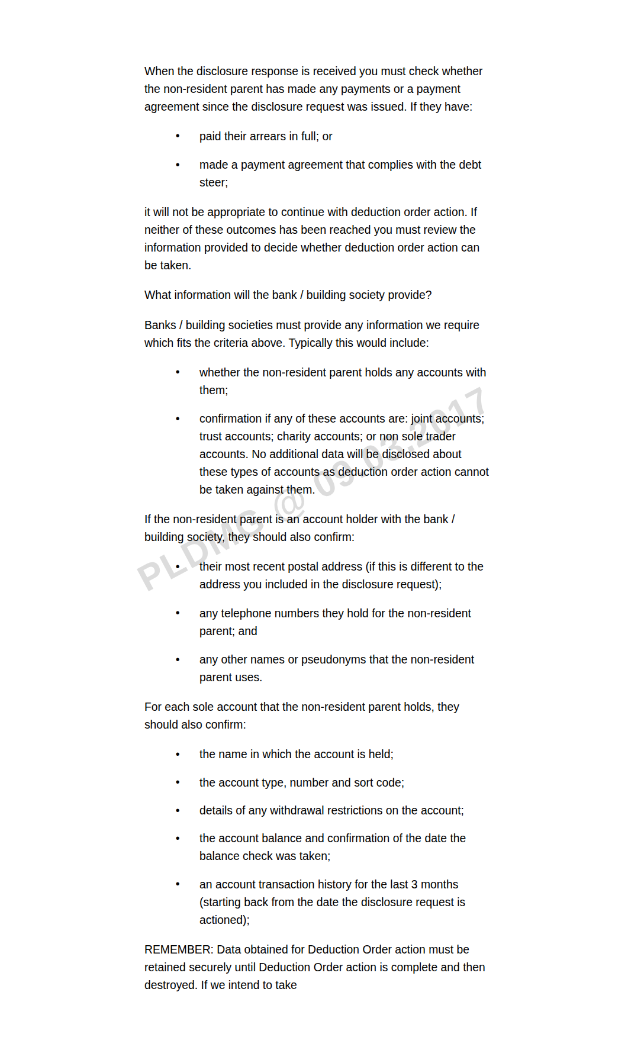PLDMG @ 09.03.2017
When the disclosure response is received you must check whether the non-resident parent has made any payments or a payment agreement since the disclosure request was issued. If they have:
paid their arrears in full; or
made a payment agreement that complies with the debt steer;
it will not be appropriate to continue with deduction order action. If neither of these outcomes has been reached you must review the information provided to decide whether deduction order action can be taken.
What information will the bank / building society provide?
Banks / building societies must provide any information we require which fits the criteria above. Typically this would include:
whether the non-resident parent holds any accounts with them;
confirmation if any of these accounts are: joint accounts; trust accounts; charity accounts; or non sole trader accounts. No additional data will be disclosed about these types of accounts as deduction order action cannot be taken against them.
If the non-resident parent is an account holder with the bank / building society, they should also confirm:
their most recent postal address (if this is different to the address you included in the disclosure request);
any telephone numbers they hold for the non-resident parent; and
any other names or pseudonyms that the non-resident parent uses.
For each sole account that the non-resident parent holds, they should also confirm:
the name in which the account is held;
the account type, number and sort code;
details of any withdrawal restrictions on the account;
the account balance and confirmation of the date the balance check was taken;
an account transaction history for the last 3 months (starting back from the date the disclosure request is actioned);
REMEMBER: Data obtained for Deduction Order action must be retained securely until Deduction Order action is complete and then destroyed. If we intend to take